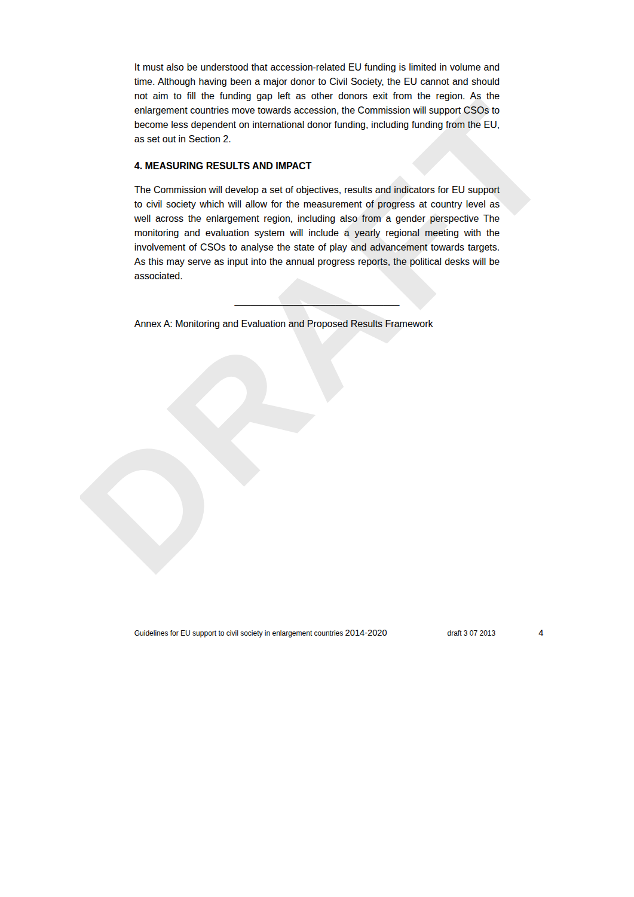DRAFT
It must also be understood that accession-related EU funding is limited in volume and time. Although having been a major donor to Civil Society, the EU cannot and should not aim to fill the funding gap left as other donors exit from the region. As the enlargement countries move towards accession, the Commission will support CSOs to become less dependent on international donor funding, including funding from the EU, as set out in Section 2.
4. MEASURING RESULTS AND IMPACT
The Commission will develop a set of objectives, results and indicators for EU support to civil society which will allow for the measurement of progress at country level as well across the enlargement region, including also from a gender perspective The monitoring and evaluation system will include a yearly regional meeting with the involvement of CSOs to analyse the state of play and advancement towards targets. As this may serve as input into the annual progress reports, the political desks will be associated.
_______________________________
Annex A: Monitoring and Evaluation and Proposed Results Framework
Guidelines for EU support to civil society in enlargement countries 2014-2020 draft 3 07 2013 4